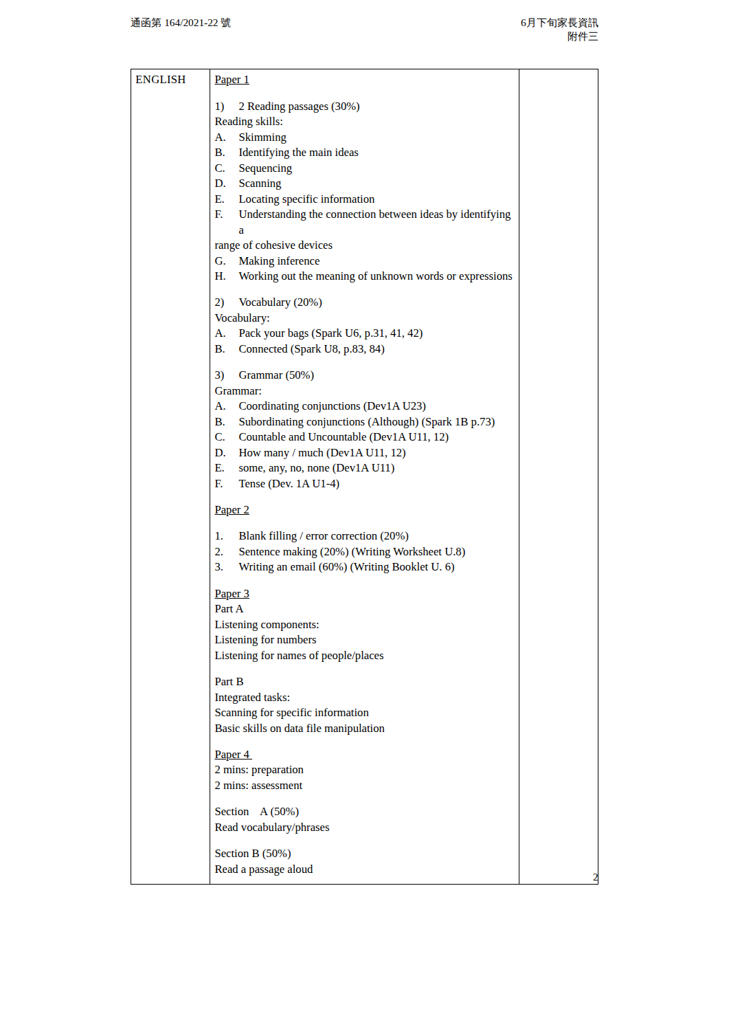通函第 164/2021-22 號
6月下旬家長資訊
附件三
| ENGLISH | Paper 1 1) 2 Reading passages (30%) Reading skills: A. Skimming B. Identifying the main ideas C. Sequencing D. Scanning E. Locating specific information F. Understanding the connection between ideas by identifying a range of cohesive devices G. Making inference H. Working out the meaning of unknown words or expressions 2) Vocabulary (20%) Vocabulary: A. Pack your bags (Spark U6, p.31, 41, 42) B. Connected (Spark U8, p.83, 84) 3) Grammar (50%) Grammar: A. Coordinating conjunctions (Dev1A U23) B. Subordinating conjunctions (Although) (Spark 1B p.73) C. Countable and Uncountable (Dev1A U11, 12) D. How many / much (Dev1A U11, 12) E. some, any, no, none (Dev1A U11) F. Tense (Dev. 1A U1-4) Paper 2 1. Blank filling / error correction (20%) 2. Sentence making (20%) (Writing Worksheet U.8) 3. Writing an email (60%) (Writing Booklet U. 6) Paper 3 Part A Listening components: Listening for numbers Listening for names of people/places Part B Integrated tasks: Scanning for specific information Basic skills on data file manipulation Paper 4 2 mins: preparation 2 mins: assessment Section A (50%) Read vocabulary/phrases Section B (50%) Read a passage aloud | |
2